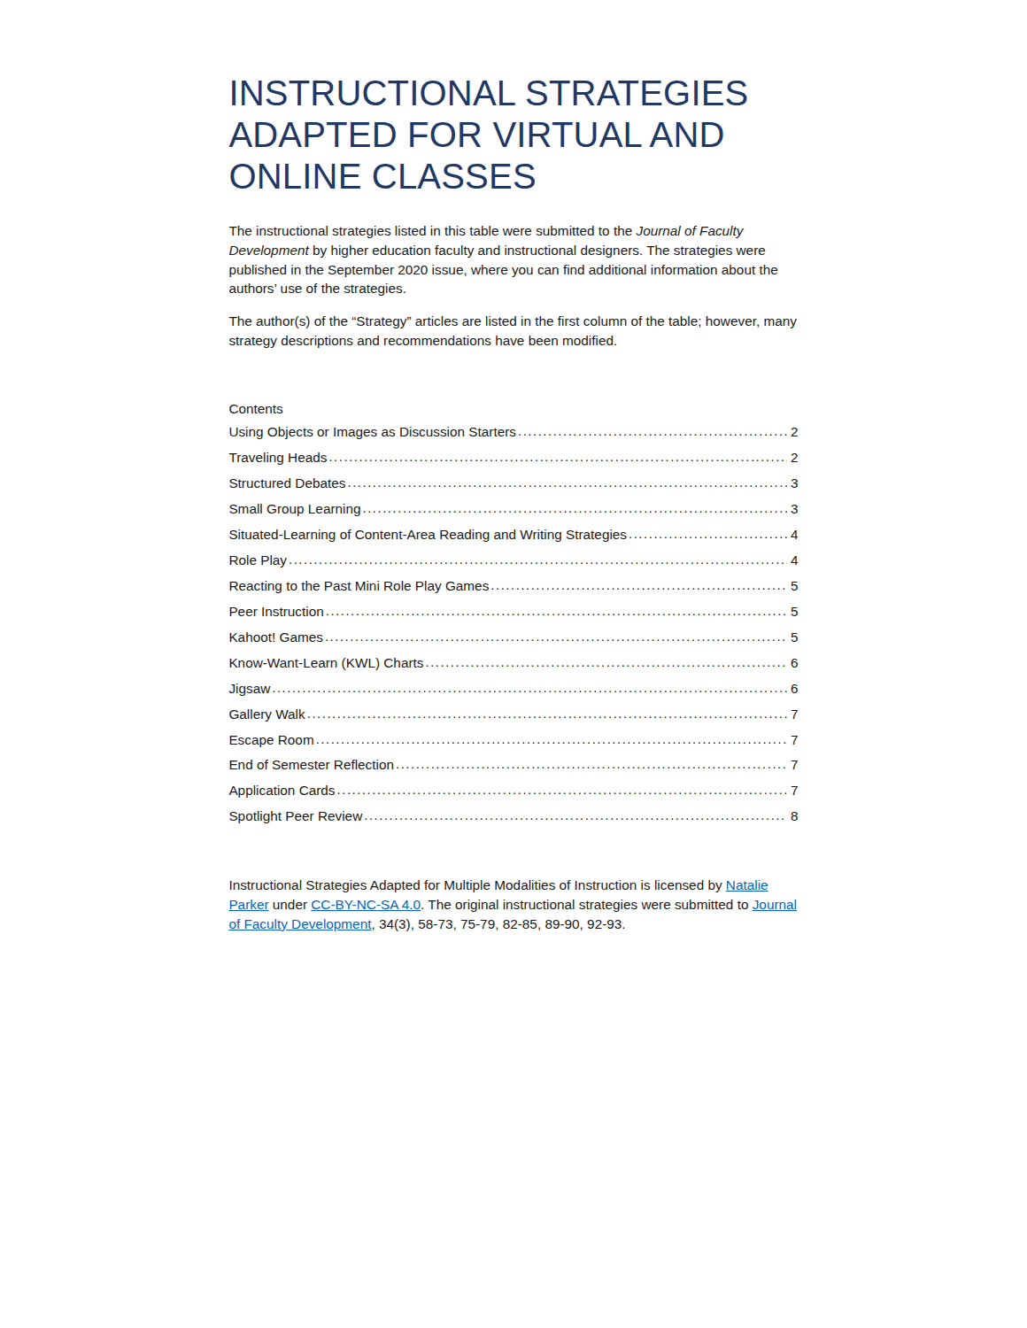Instructional Strategies Adapted for Virtual and Online Classes
The instructional strategies listed in this table were submitted to the Journal of Faculty Development by higher education faculty and instructional designers. The strategies were published in the September 2020 issue, where you can find additional information about the authors’ use of the strategies.
The author(s) of the “Strategy” articles are listed in the first column of the table; however, many strategy descriptions and recommendations have been modified.
Contents
Using Objects or Images as Discussion Starters........................................................................................................................... 2
Traveling Heads................................................................................................................................................................. 2
Structured Debates......................................................................................................................................................... 3
Small Group Learning..................................................................................................................................................... 3
Situated-Learning of Content-Area Reading and Writing Strategies..................................................................... 4
Role Play....................................................................................................................................................................... 4
Reacting to the Past Mini Role Play Games............................................................................................................. 5
Peer Instruction................................................................................................................................................................ 5
Kahoot! Games................................................................................................................................................................. 5
Know-Want-Learn (KWL) Charts......................................................................................................................... 6
Jigsaw.............................................................................................................................................................................. 6
Gallery Walk.................................................................................................................................................................... 7
Escape Room................................................................................................................................................................... 7
End of Semester Reflection................................................................................................................................. 7
Application Cards........................................................................................................................................................... 7
Spotlight Peer Review................................................................................................................................................... 8
Instructional Strategies Adapted for Multiple Modalities of Instruction is licensed by Natalie Parker under CC-BY-NC-SA 4.0. The original instructional strategies were submitted to Journal of Faculty Development, 34(3), 58-73, 75-79, 82-85, 89-90, 92-93.